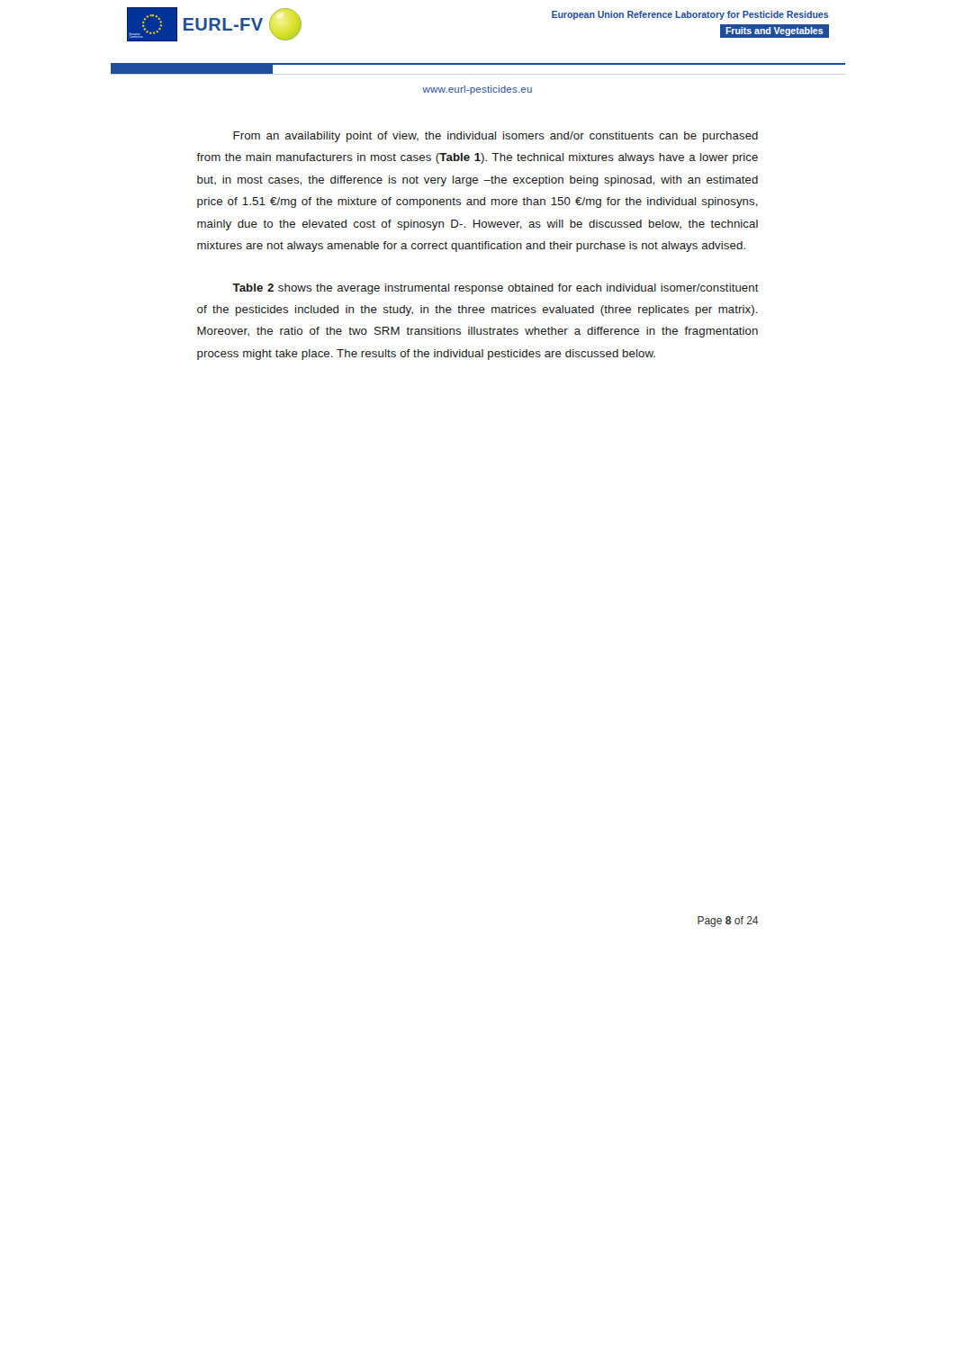European
Commission
EURL-FV
European Union Reference Laboratory for Pesticide Residues
Fruits and Vegetables
www.eurl-pesticides.eu
From an availability point of view, the individual isomers and/or constituents can be purchased from the main manufacturers in most cases (Table 1). The technical mixtures always have a lower price but, in most cases, the difference is not very large –the exception being spinosad, with an estimated price of 1.51 €/mg of the mixture of components and more than 150 €/mg for the individual spinosyns, mainly due to the elevated cost of spinosyn D-. However, as will be discussed below, the technical mixtures are not always amenable for a correct quantification and their purchase is not always advised.
Table 2 shows the average instrumental response obtained for each individual isomer/constituent of the pesticides included in the study, in the three matrices evaluated (three replicates per matrix). Moreover, the ratio of the two SRM transitions illustrates whether a difference in the fragmentation process might take place. The results of the individual pesticides are discussed below.
Page 8 of 24